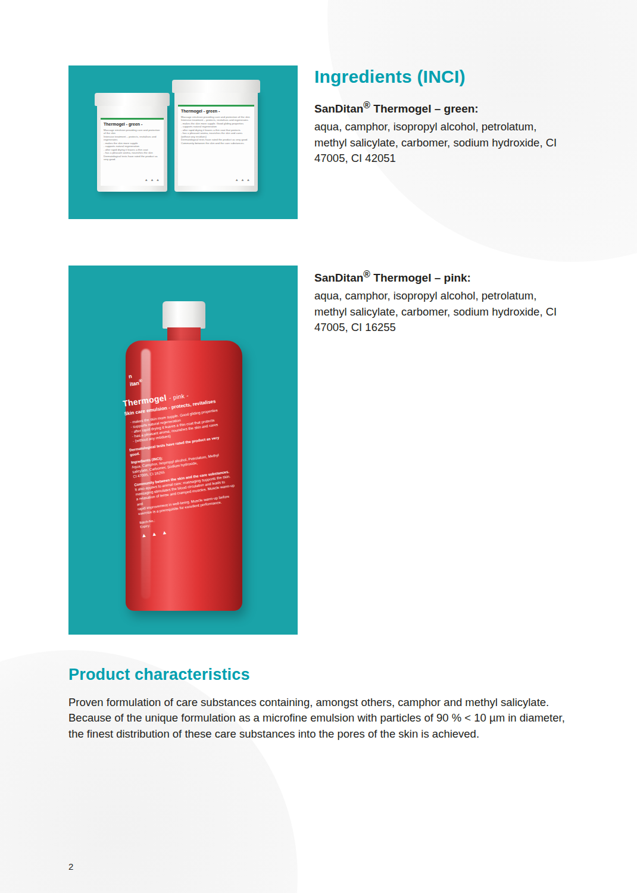Thermogel - green -
Massage emulsion providing care and protection of the skin Intensive treatment – protects, revitalises and regenerates - makes the skin more supple - supports natural regeneration - after rapid drying it leaves a thin coat - has a pleasant aroma, nourishes the skin Dermatological tests have rated the product as very good.
▲ ▲ ▲
Thermogel - green -
Massage emulsion providing care and protection of the skin Intensive treatment – protects, revitalises and regenerates - makes the skin more supple. Good gliding properties - supports natural regeneration - after rapid drying it leaves a thin coat that protects - has a pleasant aroma, nourishes the skin and cares (without any residues) Dermatological tests have rated the product as very good. Community between the skin and the care substances.
▲ ▲ ▲
Ingredients (INCI)
SanDitan® Thermogel – green:
aqua, camphor, isopropyl alcohol, petro­latum, methyl salicylate, carbomer, sodium hydroxide, CI 47005, CI 42051
n
itan®
Thermogel - pink -
Skin care emulsion - protects, revitalises
makes the skin more supple. Good gliding properties
supports natural regeneration
after rapid drying it leaves a thin coat that protects
has a pleasant aroma, nourishes the skin and cares
(without any residues)
Dermatological tests have rated the product as very good.
Ingredients (INCI):
Aqua, Camphor, Isopropyl alcohol, Petrolatum, Methyl salicylate, Carbomer, Sodium hydroxide,
CI 47005, CI 16255
Community between the skin and the care substances.
It also applies to animal care: massaging supports the skin.
massaging stimulates the blood circulation and leads to
a relaxation of tense and cramped muscles. Muscle warm-up and
rapid improvement in well-being. Muscle warm-up before
exercise is a prerequisite for excellent performance.
Batch-No.:
Expiry:
▲ ▲ ▲
SanDitan® Thermogel – pink:
aqua, camphor, isopropyl alcohol, petro­latum, methyl salicylate, carbomer, sodium hydroxide, CI 47005, CI 16255
Product characteristics
Proven formulation of care substances containing, amongst others, camphor and methyl salicylate. Because of the unique formulation as a microfine emulsion with particles of 90 % < 10 µm in diameter, the finest distribution of these care sub­stances into the pores of the skin is achieved.
2